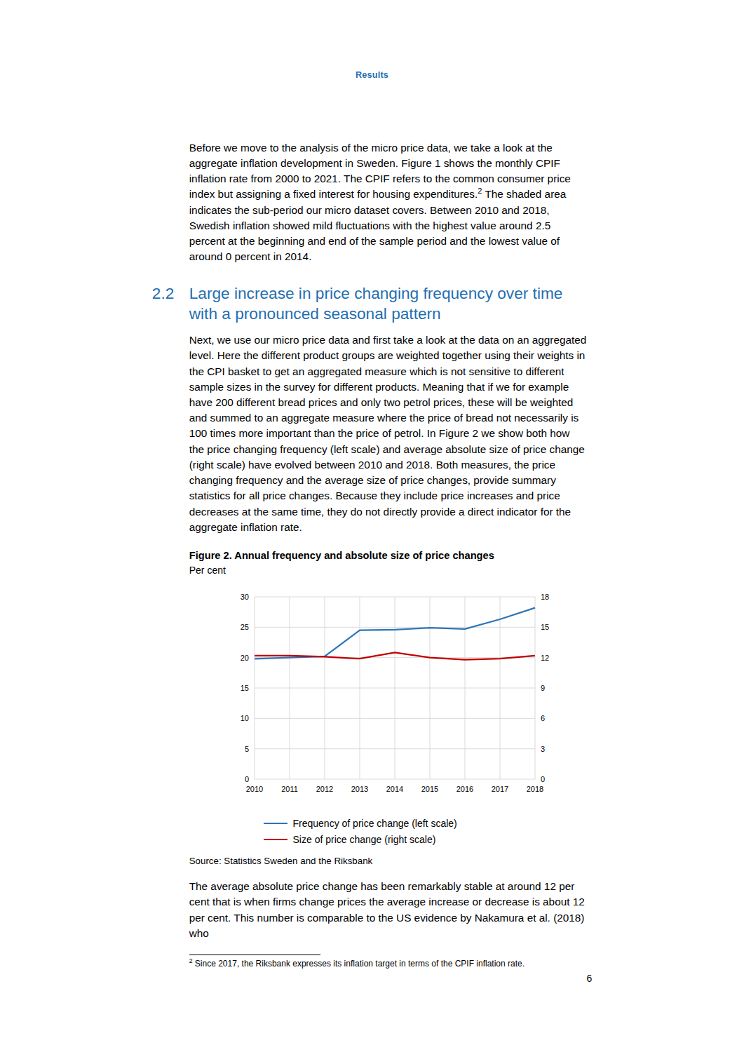Results
Before we move to the analysis of the micro price data, we take a look at the aggregate inflation development in Sweden. Figure 1 shows the monthly CPIF inflation rate from 2000 to 2021. The CPIF refers to the common consumer price index but assigning a fixed interest for housing expenditures.2 The shaded area indicates the sub-period our micro dataset covers. Between 2010 and 2018, Swedish inflation showed mild fluctuations with the highest value around 2.5 percent at the beginning and end of the sample period and the lowest value of around 0 percent in 2014.
2.2 Large increase in price changing frequency over time with a pronounced seasonal pattern
Next, we use our micro price data and first take a look at the data on an aggregated level. Here the different product groups are weighted together using their weights in the CPI basket to get an aggregated measure which is not sensitive to different sample sizes in the survey for different products. Meaning that if we for example have 200 different bread prices and only two petrol prices, these will be weighted and summed to an aggregate measure where the price of bread not necessarily is 100 times more important than the price of petrol. In Figure 2 we show both how the price changing frequency (left scale) and average absolute size of price change (right scale) have evolved between 2010 and 2018. Both measures, the price changing frequency and the average size of price changes, provide summary statistics for all price changes. Because they include price increases and price decreases at the same time, they do not directly provide a direct indicator for the aggregate inflation rate.
Figure 2. Annual frequency and absolute size of price changes
Per cent
30 25 20 15 10 5 0 18 15 12 9 6 3 0 2010 2011 2012 2013 2014 2015 2016 2017 2018
Frequency of price change (left scale)
Size of price change (right scale)
Source: Statistics Sweden and the Riksbank
The average absolute price change has been remarkably stable at around 12 per cent that is when firms change prices the average increase or decrease is about 12 per cent. This number is comparable to the US evidence by Nakamura et al. (2018) who
2 Since 2017, the Riksbank expresses its inflation target in terms of the CPIF inflation rate.
6